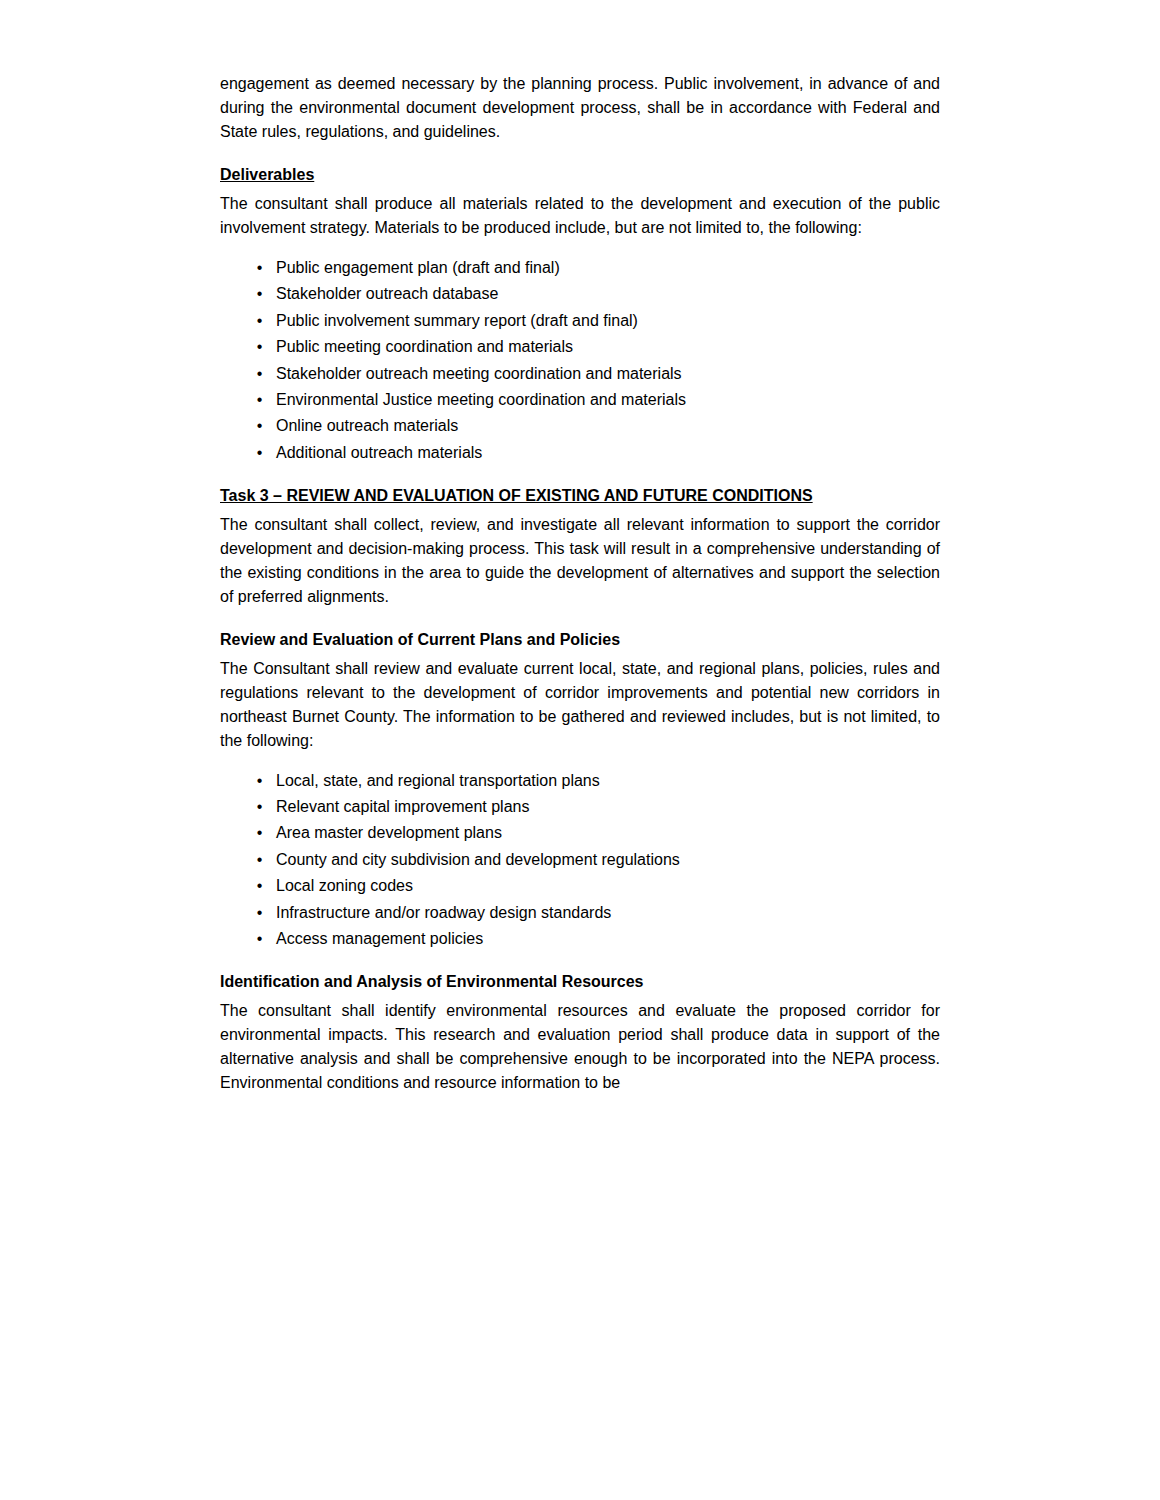engagement as deemed necessary by the planning process. Public involvement, in advance of and during the environmental document development process, shall be in accordance with Federal and State rules, regulations, and guidelines.
Deliverables
The consultant shall produce all materials related to the development and execution of the public involvement strategy. Materials to be produced include, but are not limited to, the following:
Public engagement plan (draft and final)
Stakeholder outreach database
Public involvement summary report (draft and final)
Public meeting coordination and materials
Stakeholder outreach meeting coordination and materials
Environmental Justice meeting coordination and materials
Online outreach materials
Additional outreach materials
Task 3 – REVIEW AND EVALUATION OF EXISTING AND FUTURE CONDITIONS
The consultant shall collect, review, and investigate all relevant information to support the corridor development and decision-making process. This task will result in a comprehensive understanding of the existing conditions in the area to guide the development of alternatives and support the selection of preferred alignments.
Review and Evaluation of Current Plans and Policies
The Consultant shall review and evaluate current local, state, and regional plans, policies, rules and regulations relevant to the development of corridor improvements and potential new corridors in northeast Burnet County. The information to be gathered and reviewed includes, but is not limited, to the following:
Local, state, and regional transportation plans
Relevant capital improvement plans
Area master development plans
County and city subdivision and development regulations
Local zoning codes
Infrastructure and/or roadway design standards
Access management policies
Identification and Analysis of Environmental Resources
The consultant shall identify environmental resources and evaluate the proposed corridor for environmental impacts. This research and evaluation period shall produce data in support of the alternative analysis and shall be comprehensive enough to be incorporated into the NEPA process. Environmental conditions and resource information to be